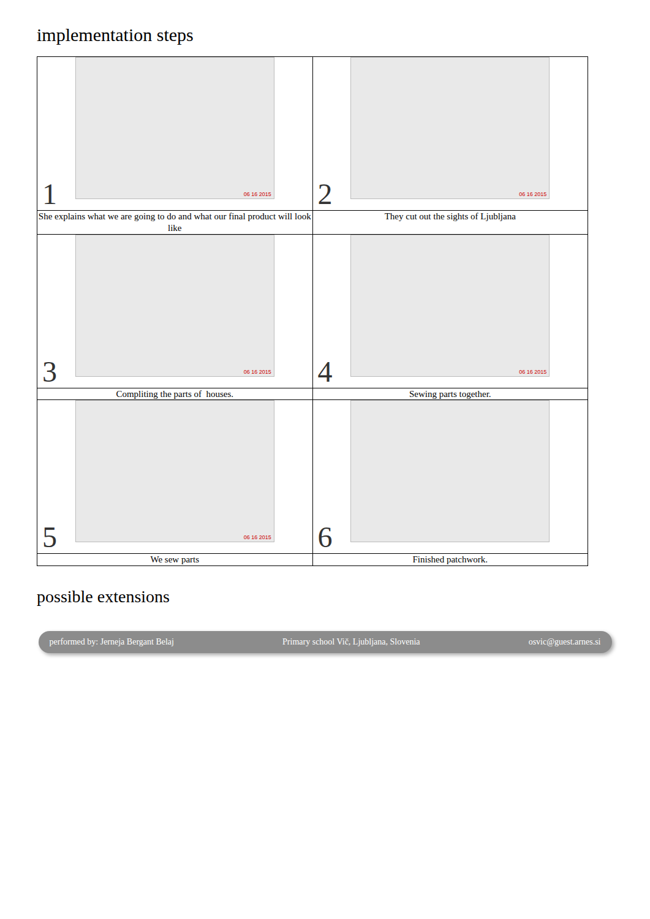implementation steps
| 06 16 2015 1 | 06 16 2015 2 |
| She explains what we are going to do and what our final product will look like | They cut out the sights of Ljubljana |
| 06 16 2015 3 | 06 16 2015 4 |
| Compliting the parts of houses. | Sewing parts together. |
| 06 16 2015 5 | 6 |
| We sew parts | Finished patchwork. |
possible extensions
performed by: Jerneja Bergant Belaj Primary school Vič, Ljubljana, Slovenia osvic@guest.arnes.si